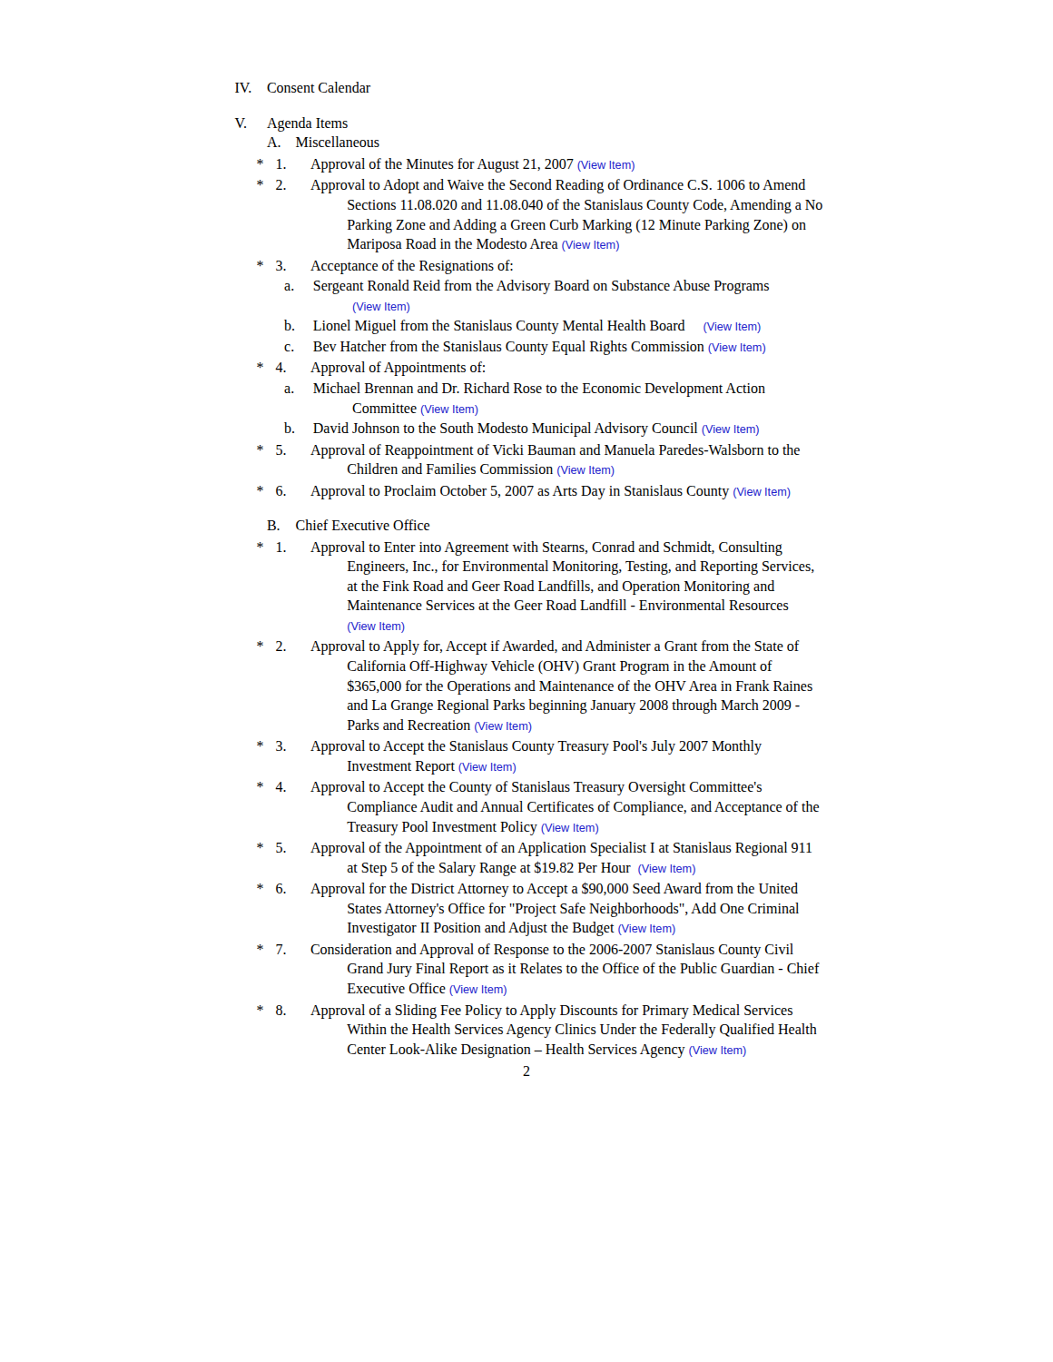IV.
Consent Calendar
V.
Agenda Items
A.
Miscellaneous
*
1.
Approval of the Minutes for August 21, 2007 (View Item)
*
2.
Approval to Adopt and Waive the Second Reading of Ordinance C.S. 1006 to Amend Sections 11.08.020 and 11.08.040 of the Stanislaus County Code, Amending a No Parking Zone and Adding a Green Curb Marking (12 Minute Parking Zone) on Mariposa Road in the Modesto Area (View Item)
*
3.
Acceptance of the Resignations of:
a.
Sergeant Ronald Reid from the Advisory Board on Substance Abuse Programs
(View Item)
b.
Lionel Miguel from the Stanislaus County Mental Health Board (View Item)
c.
Bev Hatcher from the Stanislaus County Equal Rights Commission (View Item)
*
4.
Approval of Appointments of:
a.
Michael Brennan and Dr. Richard Rose to the Economic Development Action
Committee (View Item)
b.
David Johnson to the South Modesto Municipal Advisory Council (View Item)
*
5.
Approval of Reappointment of Vicki Bauman and Manuela Paredes-Walsborn to the Children and Families Commission (View Item)
*
6.
Approval to Proclaim October 5, 2007 as Arts Day in Stanislaus County (View Item)
B.
Chief Executive Office
*
1.
Approval to Enter into Agreement with Stearns, Conrad and Schmidt, Consulting Engineers, Inc., for Environmental Monitoring, Testing, and Reporting Services, at the Fink Road and Geer Road Landfills, and Operation Monitoring and Maintenance Services at the Geer Road Landfill - Environmental Resources (View Item)
*
2.
Approval to Apply for, Accept if Awarded, and Administer a Grant from the State of California Off-Highway Vehicle (OHV) Grant Program in the Amount of $365,000 for the Operations and Maintenance of the OHV Area in Frank Raines and La Grange Regional Parks beginning January 2008 through March 2009 - Parks and Recreation (View Item)
*
3.
Approval to Accept the Stanislaus County Treasury Pool's July 2007 Monthly Investment Report (View Item)
*
4.
Approval to Accept the County of Stanislaus Treasury Oversight Committee's Compliance Audit and Annual Certificates of Compliance, and Acceptance of the Treasury Pool Investment Policy (View Item)
*
5.
Approval of the Appointment of an Application Specialist I at Stanislaus Regional 911 at Step 5 of the Salary Range at $19.82 Per Hour (View Item)
*
6.
Approval for the District Attorney to Accept a $90,000 Seed Award from the United States Attorney's Office for "Project Safe Neighborhoods", Add One Criminal Investigator II Position and Adjust the Budget (View Item)
*
7.
Consideration and Approval of Response to the 2006-2007 Stanislaus County Civil Grand Jury Final Report as it Relates to the Office of the Public Guardian - Chief Executive Office (View Item)
*
8.
Approval of a Sliding Fee Policy to Apply Discounts for Primary Medical Services Within the Health Services Agency Clinics Under the Federally Qualified Health Center Look-Alike Designation – Health Services Agency (View Item)
2